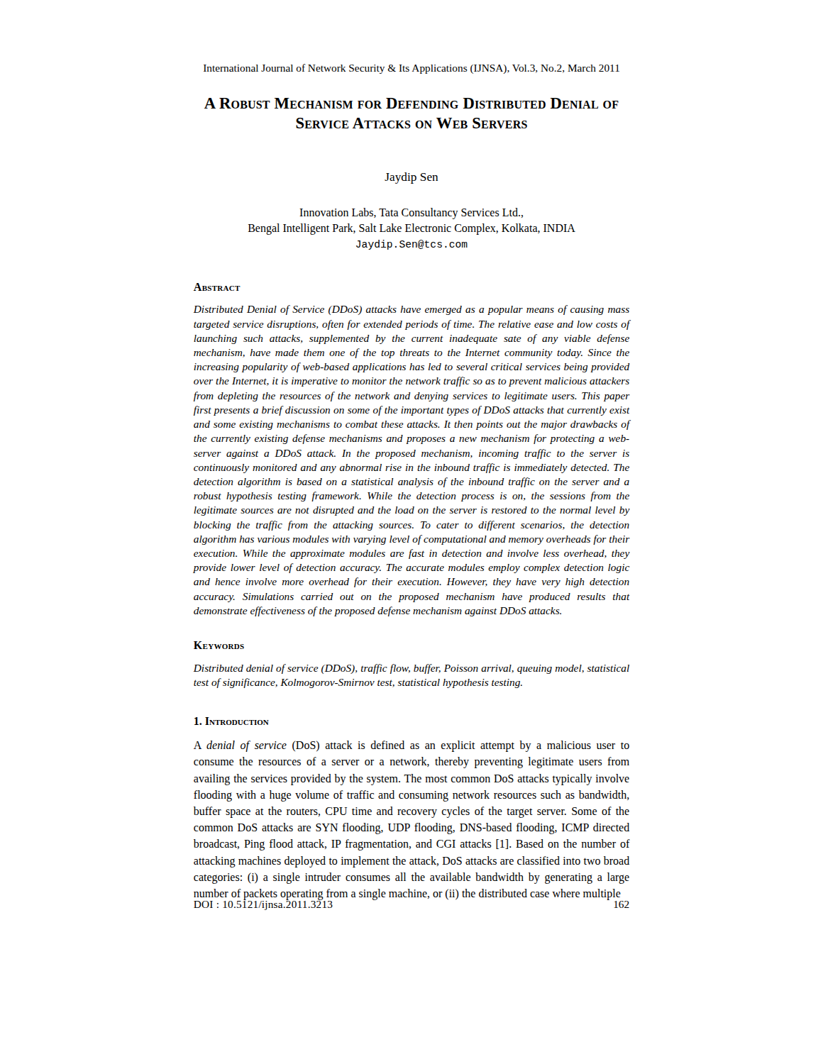International Journal of Network Security & Its Applications (IJNSA), Vol.3, No.2, March 2011
A Robust Mechanism for Defending Distributed Denial of Service Attacks on Web Servers
Jaydip Sen
Innovation Labs, Tata Consultancy Services Ltd.,
Bengal Intelligent Park, Salt Lake Electronic Complex, Kolkata, INDIA
Jaydip.Sen@tcs.com
Abstract
Distributed Denial of Service (DDoS) attacks have emerged as a popular means of causing mass targeted service disruptions, often for extended periods of time. The relative ease and low costs of launching such attacks, supplemented by the current inadequate sate of any viable defense mechanism, have made them one of the top threats to the Internet community today. Since the increasing popularity of web-based applications has led to several critical services being provided over the Internet, it is imperative to monitor the network traffic so as to prevent malicious attackers from depleting the resources of the network and denying services to legitimate users. This paper first presents a brief discussion on some of the important types of DDoS attacks that currently exist and some existing mechanisms to combat these attacks. It then points out the major drawbacks of the currently existing defense mechanisms and proposes a new mechanism for protecting a web-server against a DDoS attack. In the proposed mechanism, incoming traffic to the server is continuously monitored and any abnormal rise in the inbound traffic is immediately detected. The detection algorithm is based on a statistical analysis of the inbound traffic on the server and a robust hypothesis testing framework. While the detection process is on, the sessions from the legitimate sources are not disrupted and the load on the server is restored to the normal level by blocking the traffic from the attacking sources. To cater to different scenarios, the detection algorithm has various modules with varying level of computational and memory overheads for their execution. While the approximate modules are fast in detection and involve less overhead, they provide lower level of detection accuracy. The accurate modules employ complex detection logic and hence involve more overhead for their execution. However, they have very high detection accuracy. Simulations carried out on the proposed mechanism have produced results that demonstrate effectiveness of the proposed defense mechanism against DDoS attacks.
Keywords
Distributed denial of service (DDoS), traffic flow, buffer, Poisson arrival, queuing model, statistical test of significance, Kolmogorov-Smirnov test, statistical hypothesis testing.
1. Introduction
A denial of service (DoS) attack is defined as an explicit attempt by a malicious user to consume the resources of a server or a network, thereby preventing legitimate users from availing the services provided by the system. The most common DoS attacks typically involve flooding with a huge volume of traffic and consuming network resources such as bandwidth, buffer space at the routers, CPU time and recovery cycles of the target server. Some of the common DoS attacks are SYN flooding, UDP flooding, DNS-based flooding, ICMP directed broadcast, Ping flood attack, IP fragmentation, and CGI attacks [1]. Based on the number of attacking machines deployed to implement the attack, DoS attacks are classified into two broad categories: (i) a single intruder consumes all the available bandwidth by generating a large number of packets operating from a single machine, or (ii) the distributed case where multiple
DOI : 10.5121/ijnsa.2011.3213 162